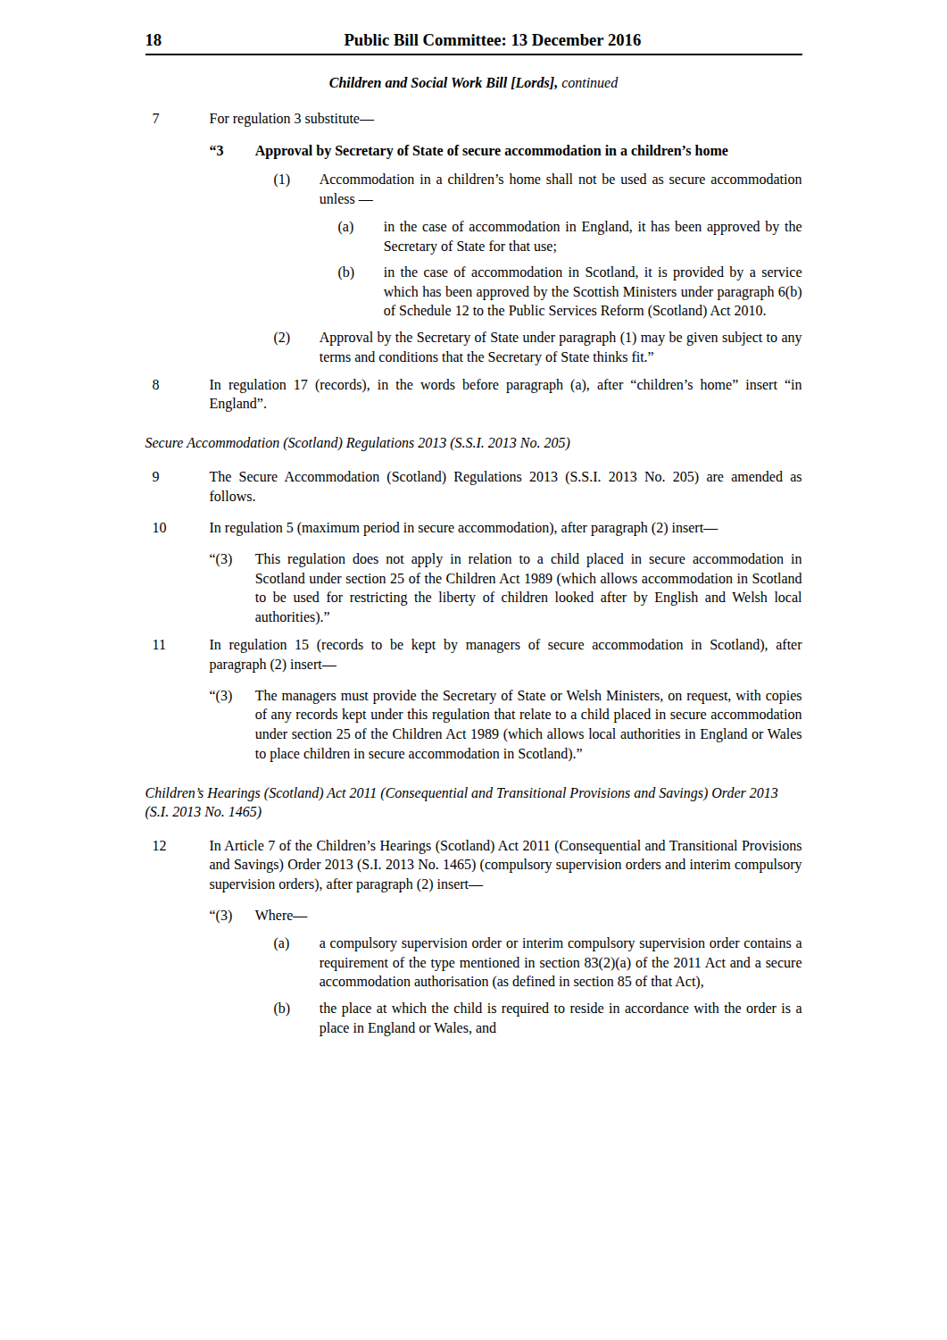18
Public Bill Committee: 13 December 2016
Children and Social Work Bill [Lords], continued
7
For regulation 3 substitute—
“3
Approval by Secretary of State of secure accommodation in a children’s home
(1)
Accommodation in a children’s home shall not be used as secure accommodation unless —
(a)
in the case of accommodation in England, it has been approved by the Secretary of State for that use;
(b)
in the case of accommodation in Scotland, it is provided by a service which has been approved by the Scottish Ministers under paragraph 6(b) of Schedule 12 to the Public Services Reform (Scotland) Act 2010.
(2)
Approval by the Secretary of State under paragraph (1) may be given subject to any terms and conditions that the Secretary of State thinks fit.”
8
In regulation 17 (records), in the words before paragraph (a), after “children’s home” insert “in England”.
Secure Accommodation (Scotland) Regulations 2013 (S.S.I. 2013 No. 205)
9
The Secure Accommodation (Scotland) Regulations 2013 (S.S.I. 2013 No. 205) are amended as follows.
10
In regulation 5 (maximum period in secure accommodation), after paragraph (2) insert—
“(3)
This regulation does not apply in relation to a child placed in secure accommodation in Scotland under section 25 of the Children Act 1989 (which allows accommodation in Scotland to be used for restricting the liberty of children looked after by English and Welsh local authorities).”
11
In regulation 15 (records to be kept by managers of secure accommodation in Scotland), after paragraph (2) insert—
“(3)
The managers must provide the Secretary of State or Welsh Ministers, on request, with copies of any records kept under this regulation that relate to a child placed in secure accommodation under section 25 of the Children Act 1989 (which allows local authorities in England or Wales to place children in secure accommodation in Scotland).”
Children’s Hearings (Scotland) Act 2011 (Consequential and Transitional Provisions and Savings) Order 2013 (S.I. 2013 No. 1465)
12
In Article 7 of the Children’s Hearings (Scotland) Act 2011 (Consequential and Transitional Provisions and Savings) Order 2013 (S.I. 2013 No. 1465) (compulsory supervision orders and interim compulsory supervision orders), after paragraph (2) insert—
“(3)
Where—
(a)
a compulsory supervision order or interim compulsory supervision order contains a requirement of the type mentioned in section 83(2)(a) of the 2011 Act and a secure accommodation authorisation (as defined in section 85 of that Act),
(b)
the place at which the child is required to reside in accordance with the order is a place in England or Wales, and